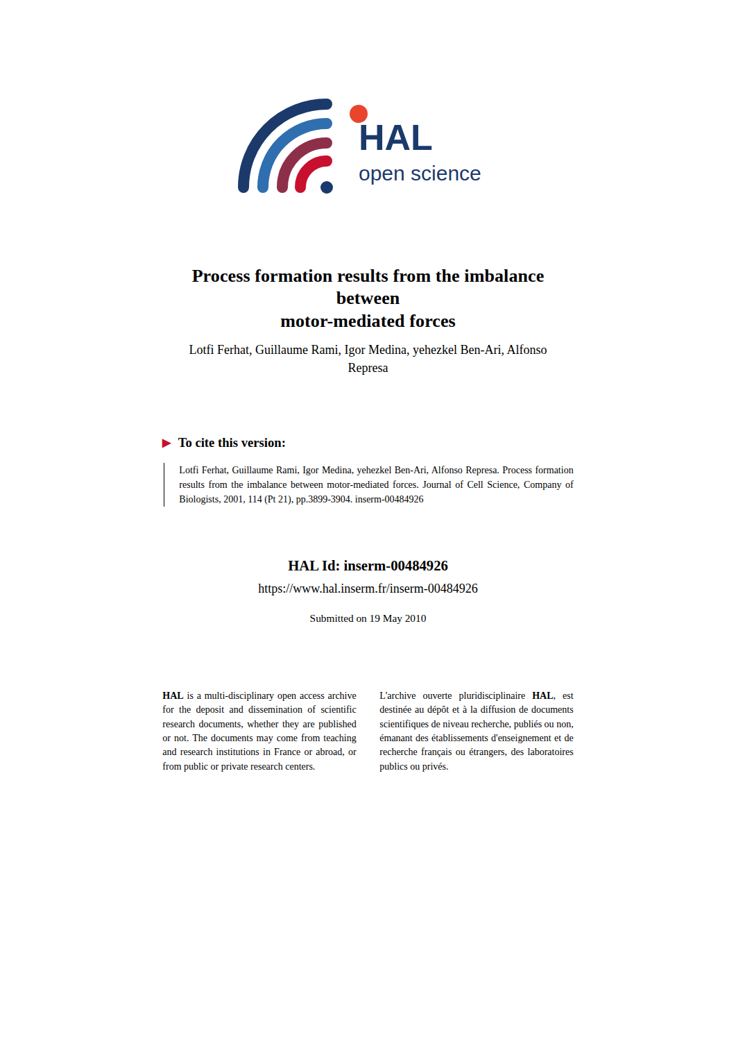HAL open science
Process formation results from the imbalance between
motor-mediated forces
Lotfi Ferhat, Guillaume Rami, Igor Medina, yehezkel Ben-Ari, Alfonso
Represa
▶ To cite this version:
Lotfi Ferhat, Guillaume Rami, Igor Medina, yehezkel Ben-Ari, Alfonso Represa. Process formation results from the imbalance between motor-mediated forces. Journal of Cell Science, Company of Biologists, 2001, 114 (Pt 21), pp.3899-3904. inserm-00484926
HAL Id: inserm-00484926
https://www.hal.inserm.fr/inserm-00484926
Submitted on 19 May 2010
HAL is a multi-disciplinary open access archive for the deposit and dissemination of scientific research documents, whether they are published or not. The documents may come from teaching and research institutions in France or abroad, or from public or private research centers.
L'archive ouverte pluridisciplinaire HAL, est destinée au dépôt et à la diffusion de documents scientifiques de niveau recherche, publiés ou non, émanant des établissements d'enseignement et de recherche français ou étrangers, des laboratoires publics ou privés.